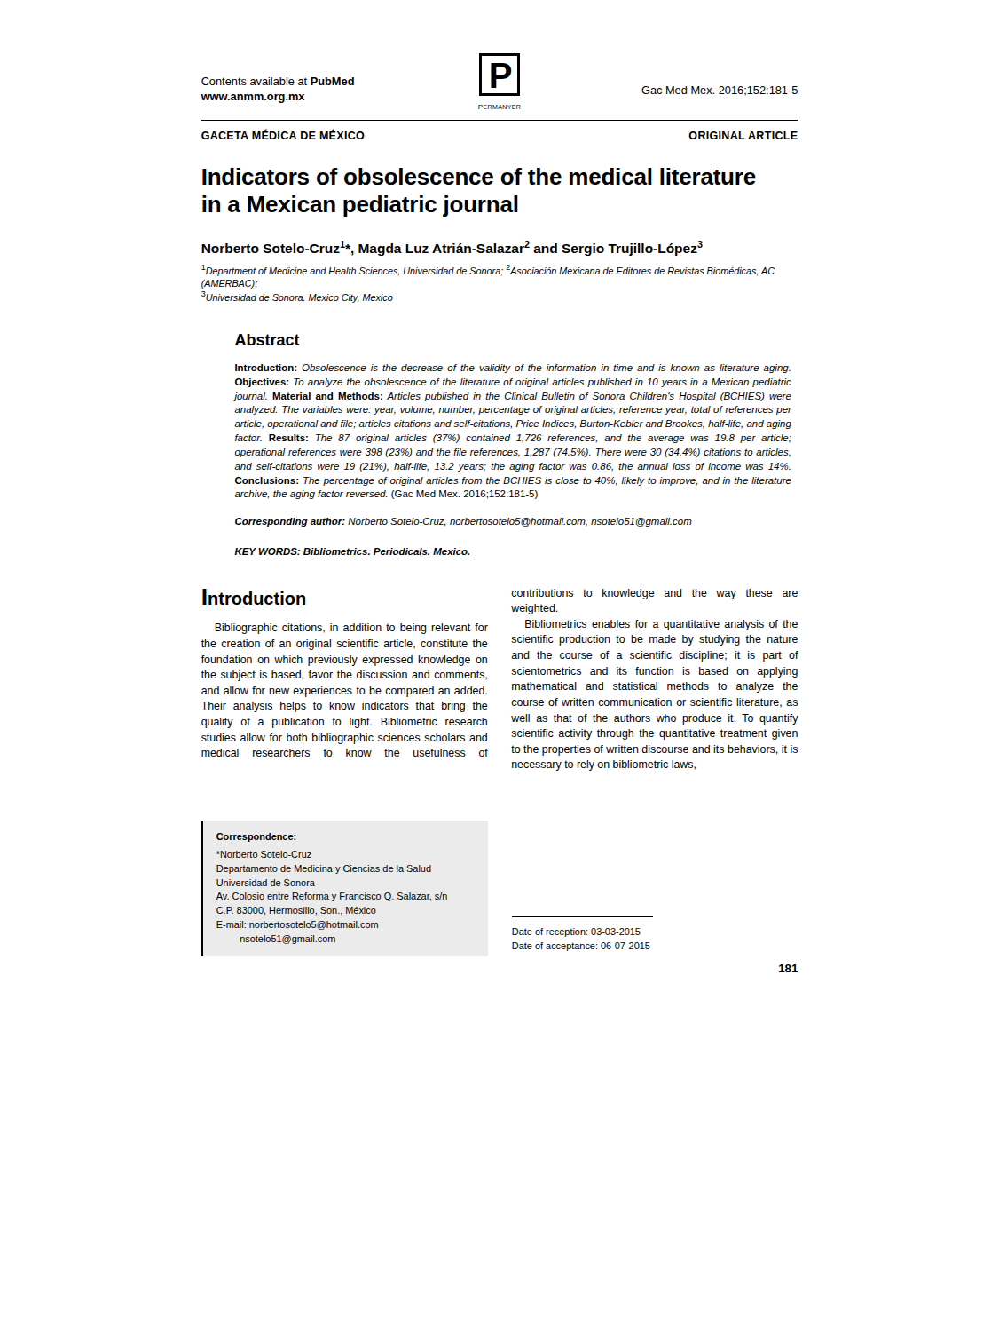Contents available at PubMed
www.anmm.org.mx
P
PERMANYER
Gac Med Mex. 2016;152:181-5
Gaceta Médica de México
Original Article
Indicators of obsolescence of the medical literature
in a Mexican pediatric journal
Norberto Sotelo-Cruz1*, Magda Luz Atrián-Salazar2 and Sergio Trujillo-López3
1Department of Medicine and Health Sciences, Universidad de Sonora; 2Asociación Mexicana de Editores de Revistas Biomédicas, AC (AMERBAC);
3Universidad de Sonora. Mexico City, Mexico
Abstract
Introduction: Obsolescence is the decrease of the validity of the information in time and is known as literature aging. Objectives: To analyze the obsolescence of the literature of original articles published in 10 years in a Mexican pediatric journal. Material and Methods: Articles published in the Clinical Bulletin of Sonora Children's Hospital (BCHIES) were analyzed. The variables were: year, volume, number, percentage of original articles, reference year, total of references per article, operational and file; articles citations and self-citations, Price Indices, Burton-Kebler and Brookes, half-life, and aging factor. Results: The 87 original articles (37%) contained 1,726 references, and the average was 19.8 per article; operational references were 398 (23%) and the file references, 1,287 (74.5%). There were 30 (34.4%) citations to articles, and self-citations were 19 (21%), half-life, 13.2 years; the aging factor was 0.86, the annual loss of income was 14%. Conclusions: The percentage of original articles from the BCHIES is close to 40%, likely to improve, and in the literature archive, the aging factor reversed. (Gac Med Mex. 2016;152:181-5)
Corresponding author: Norberto Sotelo-Cruz, norbertosotelo5@hotmail.com, nsotelo51@gmail.com
KEY WORDS: Bibliometrics. Periodicals. Mexico.
Introduction
Bibliographic citations, in addition to being relevant for the creation of an original scientific article, constitute the foundation on which previously expressed knowledge on the subject is based, favor the discussion and comments, and allow for new experiences to be compared an added. Their analysis helps to know indicators that bring the quality of a publication to light. Bibliometric research studies allow for both bibliographic sciences scholars and medical researchers to know the usefulness of contributions to knowledge and the way these are weighted.
Bibliometrics enables for a quantitative analysis of the scientific production to be made by studying the nature and the course of a scientific discipline; it is part of scientometrics and its function is based on applying mathematical and statistical methods to analyze the course of written communication or scientific literature, as well as that of the authors who produce it. To quantify scientific activity through the quantitative treatment given to the properties of written discourse and its behaviors, it is necessary to rely on bibliometric laws,
Correspondence:
*Norberto Sotelo-Cruz
Departamento de Medicina y Ciencias de la Salud
Universidad de Sonora
Av. Colosio entre Reforma y Francisco Q. Salazar, s/n
C.P. 83000, Hermosillo, Son., México
E-mail: norbertosotelo5@hotmail.com
nsotelo51@gmail.com
Date of reception: 03-03-2015
Date of acceptance: 06-07-2015
181